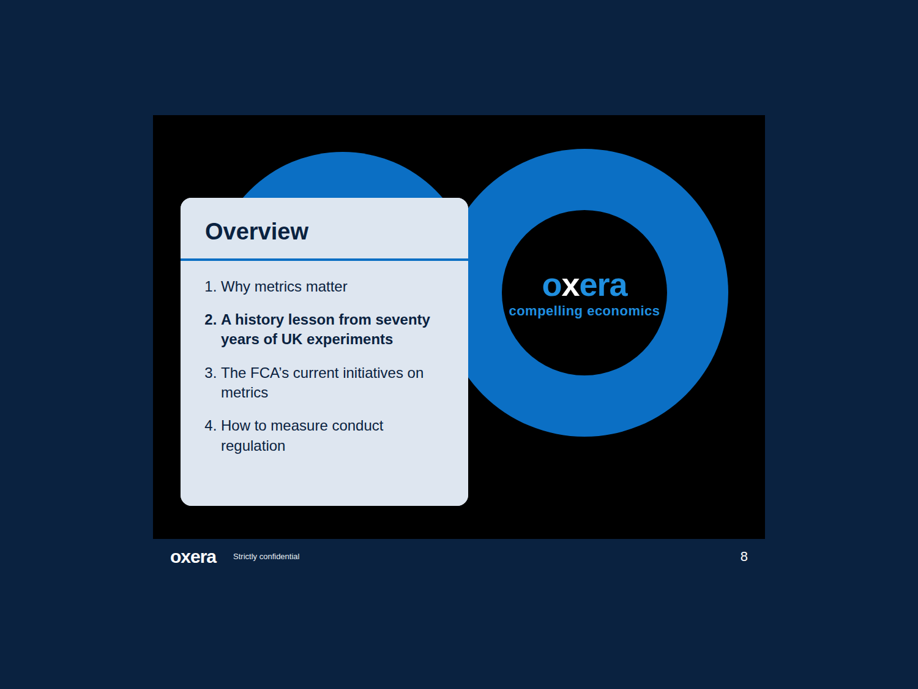oxera
compelling economics
Overview
Why metrics matter
A history lesson from seventy years of UK experiments
The FCA’s current initiatives on metrics
How to measure conduct regulation
oxera Strictly confidential 8